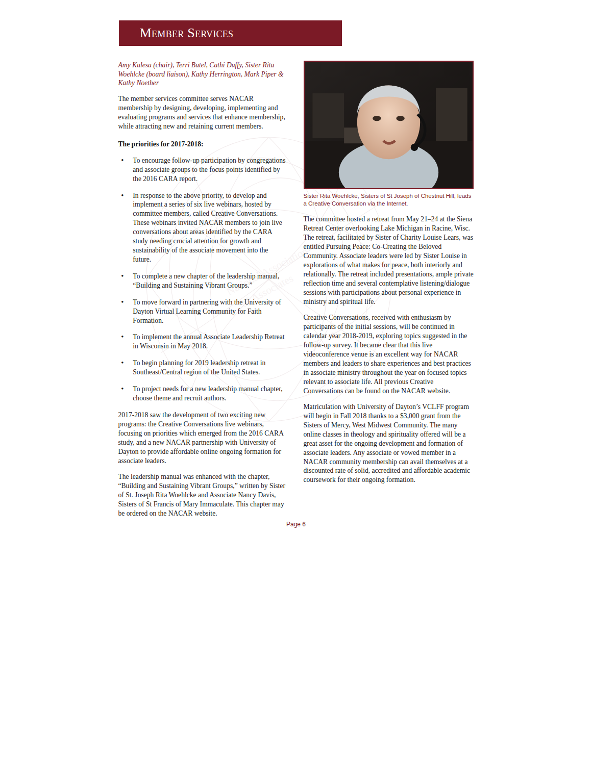National Association of Associates
Member Services
Amy Kulesa (chair), Terri Butel, Cathi Duffy, Sister Rita Woehlcke (board liaison), Kathy Herrington, Mark Piper & Kathy Noether
The member services committee serves NACAR membership by designing, developing, implementing and evaluating programs and services that enhance membership, while attracting new and retaining current members.
The priorities for 2017-2018:
To encourage follow-up participation by congregations and associate groups to the focus points identified by the 2016 CARA report.
In response to the above priority, to develop and implement a series of six live webinars, hosted by committee members, called Creative Conversations. These webinars invited NACAR members to join live conversations about areas identified by the CARA study needing crucial attention for growth and sustainability of the associate movement into the future.
To complete a new chapter of the leadership manual, “Building and Sustaining Vibrant Groups.”
To move forward in partnering with the University of Dayton Virtual Learning Community for Faith Formation.
To implement the annual Associate Leadership Retreat in Wisconsin in May 2018.
To begin planning for 2019 leadership retreat in Southeast/Central region of the United States.
To project needs for a new leadership manual chapter, choose theme and recruit authors.
2017-2018 saw the development of two exciting new programs: the Creative Conversations live webinars, focusing on priorities which emerged from the 2016 CARA study, and a new NACAR partnership with University of Dayton to provide affordable online ongoing formation for associate leaders.
The leadership manual was enhanced with the chapter, “Building and Sustaining Vibrant Groups,” written by Sister of St. Joseph Rita Woehlcke and Associate Nancy Davis, Sisters of St Francis of Mary Immaculate. This chapter may be ordered on the NACAR website.
Sister Rita Woehlcke, Sisters of St Joseph of Chestnut Hill, leads a Creative Conversation via the Internet.
The committee hosted a retreat from May 21–24 at the Siena Retreat Center overlooking Lake Michigan in Racine, Wisc. The retreat, facilitated by Sister of Charity Louise Lears, was entitled Pursuing Peace: Co-Creating the Beloved Community. Associate leaders were led by Sister Louise in explorations of what makes for peace, both interiorly and relationally. The retreat included presentations, ample private reflection time and several contemplative listening/dialogue sessions with participations about personal experience in ministry and spiritual life.
Creative Conversations, received with enthusiasm by participants of the initial sessions, will be continued in calendar year 2018-2019, exploring topics suggested in the follow-up survey. It became clear that this live videoconference venue is an excellent way for NACAR members and leaders to share experiences and best practices in associate ministry throughout the year on focused topics relevant to associate life. All previous Creative Conversations can be found on the NACAR website.
Matriculation with University of Dayton’s VCLFF program will begin in Fall 2018 thanks to a $3,000 grant from the Sisters of Mercy, West Midwest Community. The many online classes in theology and spirituality offered will be a great asset for the ongoing development and formation of associate leaders. Any associate or vowed member in a NACAR community membership can avail themselves at a discounted rate of solid, accredited and affordable academic coursework for their ongoing formation.
Page 6